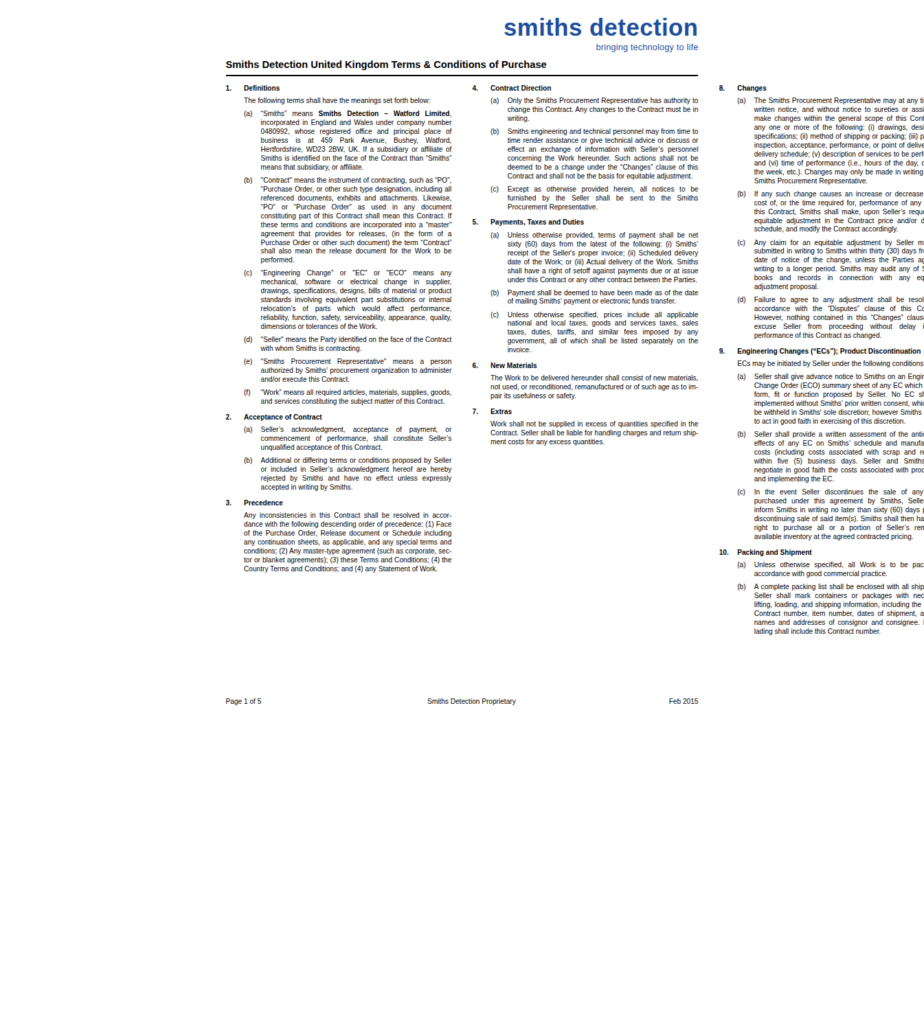smiths detection
bringing technology to life
Smiths Detection United Kingdom Terms & Conditions of Purchase
1. Definitions
The following terms shall have the meanings set forth below:
(a)“Smiths” means Smiths Detection – Watford Limited, incorporated in England and Wales under company number 0480992, whose registered office and principal place of business is at 459 Park Avenue, Bushey, Watford, Hertfordshire, WD23 2BW, UK. If a subsidiary or affiliate of Smiths is identified on the face of the Contract than “Smiths” means that subsidiary, or affiliate.
(b)"Contract" means the instrument of contracting, such as “PO”, “Purchase Order, or other such type designation, including all referenced documents, exhibits and attachments. Likewise, “PO” or “Purchase Order” as used in any document constituting part of this Contract shall mean this Contract. If these terms and conditions are incorporated into a “master” agreement that provides for releases, (in the form of a Purchase Order or other such document) the term “Contract” shall also mean the release document for the Work to be performed.
(c)“Engineering Change” or "EC" or "ECO" means any mechanical, software or electrical change in supplier, drawings, specifications, designs, bills of material or product standards involving equivalent part substitutions or internal relocation's of parts which would affect performance, reliability, function, safety, serviceability, appearance, quality, dimensions or tolerances of the Work.
(d)"Seller" means the Party identified on the face of the Contract with whom Smiths is contracting.
(e)"Smiths Procurement Representative" means a person authorized by Smiths’ procurement organization to administer and/or execute this Contract.
(f)“Work” means all required articles, materials, supplies, goods, and services constituting the subject matter of this Contract.
2. Acceptance of Contract
(a) Seller’s acknowledgment, acceptance of payment, or commencement of performance, shall constitute Seller’s unqualified acceptance of this Contract.
(b) Additional or differing terms or conditions proposed by Seller or included in Seller’s acknowledgment hereof are hereby rejected by Smiths and have no effect unless expressly accepted in writing by Smiths.
3. Precedence
Any inconsistencies in this Contract shall be resolved in accordance with the following descending order of precedence: (1) Face of the Purchase Order, Release document or Schedule including any continuation sheets, as applicable, and any special terms and conditions; (2) Any master-type agreement (such as corporate, sector or blanket agreements); (3) these Terms and Conditions; (4) the Country Terms and Conditions; and (4) any Statement of Work.
4. Contract Direction
(a) Only the Smiths Procurement Representative has authority to change this Contract. Any changes to the Contract must be in writing.
(b) Smiths engineering and technical personnel may from time to time render assistance or give technical advice or discuss or effect an exchange of information with Seller’s personnel concerning the Work hereunder. Such actions shall not be deemed to be a change under the “Changes” clause of this Contract and shall not be the basis for equitable adjustment.
(c) Except as otherwise provided herein, all notices to be furnished by the Seller shall be sent to the Smiths Procurement Representative.
5. Payments, Taxes and Duties
(a) Unless otherwise provided, terms of payment shall be net sixty (60) days from the latest of the following: (i) Smiths’ receipt of the Seller's proper invoice; (ii) Scheduled delivery date of the Work; or (iii) Actual delivery of the Work. Smiths shall have a right of setoff against payments due or at issue under this Contract or any other contract between the Parties.
(b) Payment shall be deemed to have been made as of the date of mailing Smiths’ payment or electronic funds transfer.
(c) Unless otherwise specified, prices include all applicable national and local taxes, goods and services taxes, sales taxes, duties, tariffs, and similar fees imposed by any government, all of which shall be listed separately on the invoice.
6. New Materials
The Work to be delivered hereunder shall consist of new materials, not used, or reconditioned, remanufactured or of such age as to impair its usefulness or safety.
7. Extras
Work shall not be supplied in excess of quantities specified in the Contract. Seller shall be liable for handling charges and return shipment costs for any excess quantities.
8. Changes
(a) The Smiths Procurement Representative may at any time, by written notice, and without notice to sureties or assignees, make changes within the general scope of this Contract in any one or more of the following: (i) drawings, designs or specifications; (ii) method of shipping or packing; (iii) place of inspection, acceptance, performance, or point of delivery; (iv) delivery schedule; (v) description of services to be performed; and (vi) time of performance (i.e., hours of the day, days of the week, etc.). Changes may only be made in writing by the Smiths Procurement Representative.
(b) If any such change causes an increase or decrease in the cost of, or the time required for, performance of any part of this Contract, Smiths shall make, upon Seller’s request, an equitable adjustment in the Contract price and/or delivery schedule, and modify the Contract accordingly.
(c) Any claim for an equitable adjustment by Seller must be submitted in writing to Smiths within thirty (30) days from the date of notice of the change, unless the Parties agree in writing to a longer period. Smiths may audit any of Seller’s books and records in connection with any equitable adjustment proposal.
(d) Failure to agree to any adjustment shall be resolved in accordance with the “Disputes” clause of this Contract. However, nothing contained in this “Changes” clause shall excuse Seller from proceeding without delay in the performance of this Contract as changed.
9. Engineering Changes (“ECs”); Product Discontinuation
ECs may be initiated by Seller under the following conditions:
(a) Seller shall give advance notice to Smiths on an Engineering Change Order (ECO) summary sheet of any EC which effects form, fit or function proposed by Seller. No EC shall be implemented without Smiths’ prior written consent, which may be withheld in Smiths' sole discretion; however Smiths agrees to act in good faith in exercising of this discretion.
(b) Seller shall provide a written assessment of the anticipated effects of any EC on Smiths’ schedule and manufacturing costs (including costs associated with scrap and rework), within five (5) business days. Seller and Smiths shall negotiate in good faith the costs associated with processing and implementing the EC.
(c) In the event Seller discontinues the sale of any items purchased under this agreement by Smiths, Seller shall inform Smiths in writing no later than sixty (60) days prior to discontinuing sale of said item(s). Smiths shall then have first right to purchase all or a portion of Seller’s remaining available inventory at the agreed contracted pricing.
10. Packing and Shipment
(a) Unless otherwise specified, all Work is to be packed in accordance with good commercial practice.
(b) A complete packing list shall be enclosed with all shipments. Seller shall mark containers or packages with necessary lifting, loading, and shipping information, including the Smiths Contract number, item number, dates of shipment, and the names and addresses of consignor and consignee. Bills of lading shall include this Contract number.
| Page 1 of 5 | Smiths Detection Proprietary | Feb 2015 |